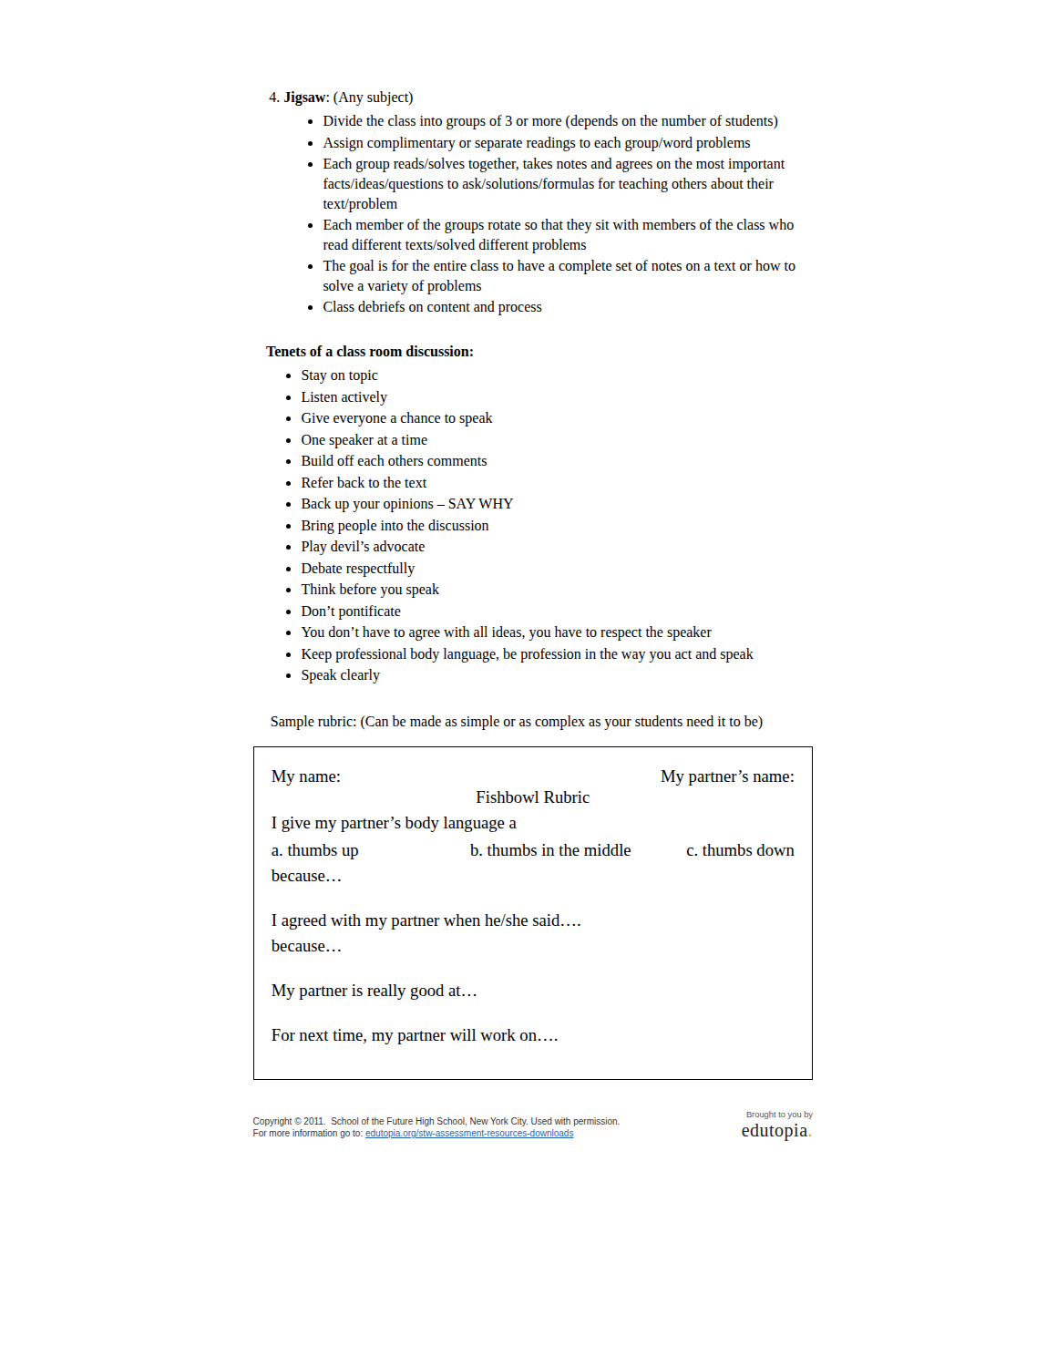Jigsaw: (Any subject)
Divide the class into groups of 3 or more (depends on the number of students)
Assign complimentary or separate readings to each group/word problems
Each group reads/solves together, takes notes and agrees on the most important facts/ideas/questions to ask/solutions/formulas for teaching others about their text/problem
Each member of the groups rotate so that they sit with members of the class who read different texts/solved different problems
The goal is for the entire class to have a complete set of notes on a text or how to solve a variety of problems
Class debriefs on content and process
Tenets of a class room discussion:
Stay on topic
Listen actively
Give everyone a chance to speak
One speaker at a time
Build off each others comments
Refer back to the text
Back up your opinions – SAY WHY
Bring people into the discussion
Play devil’s advocate
Debate respectfully
Think before you speak
Don’t pontificate
You don’t have to agree with all ideas, you have to respect the speaker
Keep professional body language, be profession in the way you act and speak
Speak clearly
Sample rubric: (Can be made as simple or as complex as your students need it to be)
My name: My partner’s name:
Fishbowl Rubric
I give my partner’s body language a
a. thumbs up b. thumbs in the middle c. thumbs down
because…
I agreed with my partner when he/she said….
because…
My partner is really good at…
For next time, my partner will work on….
Copyright © 2011. School of the Future High School, New York City. Used with permission.
For more information go to: edutopia.org/stw-assessment-resources-downloads
Brought to you by
edutopia.